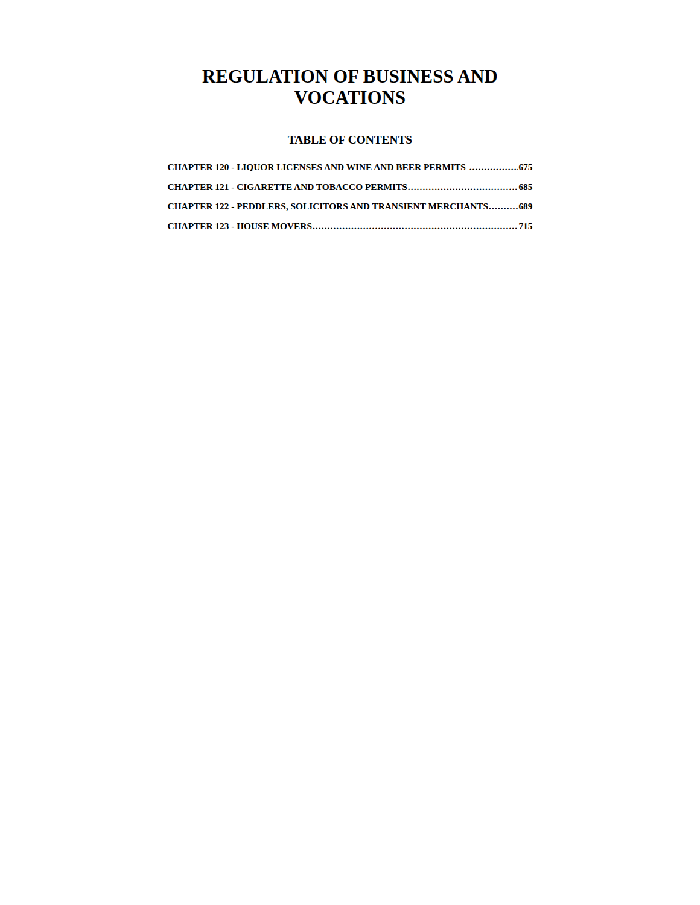REGULATION OF BUSINESS AND VOCATIONS
TABLE OF CONTENTS
CHAPTER 120 - LIQUOR LICENSES AND WINE AND BEER PERMITS ............................. 675
CHAPTER 121 - CIGARETTE AND TOBACCO PERMITS ........................................................ 685
CHAPTER 122 - PEDDLERS, SOLICITORS AND TRANSIENT MERCHANTS ..................... 689
CHAPTER 123 - HOUSE MOVERS .............................................................................................. 715